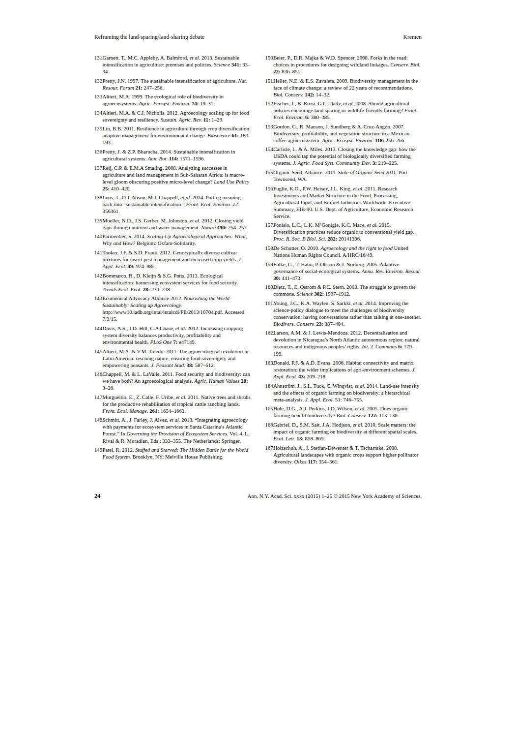Reframing the land-sparing/land-sharing debate
Kremen
131 Garnett, T., M.C. Appleby, A. Balmford, et al. 2013. Sustainable intensification in agriculture: premises and policies. Science 341: 33–34.
132 Pretty, J.N. 1997. The sustainable intensification of agriculture. Nat. Resour. Forum 21: 247–256.
133 Altieri, M.A. 1999. The ecological role of biodiversity in agroecosystems. Agric. Ecosyst. Environ. 74: 19–31.
134 Altieri, M.A. & C.I. Nicholls. 2012. Agroecology scaling up for food sovereignty and resiliency. Sustain. Agric. Rev. 11: 1–29.
135 Lin, B.B. 2011. Resilience in agriculture through crop diversification: adaptive management for environmental change. Bioscience 61: 183–193.
136 Pretty, J. & Z.P. Bharucha. 2014. Sustainable intensification in agricultural systems. Ann. Bot. 114: 1571–1596.
137 Reij, C.P. & E.M.A Smaling. 2008. Analyzing successes in agriculture and land management in Sub-Saharan Africa: is macro-level gloom obscuring positive micro-level change? Land Use Policy 25: 410–420.
138 Loos, J., D.J. Abson, M.J. Chappell, et al. 2014. Putting meaning back into “sustainable intensification.” Front. Ecol. Environ. 12: 356361.
139 Mueller, N.D., J.S. Gerber, M. Johnston, et al. 2012. Closing yield gaps through nutrient and water management. Nature 490: 254–257.
140 Parmentier, S. 2014. Scaling-Up Agroecological Approaches: What, Why and How? Belgium: Oxfam-Solidarity.
141 Tooker, J.F. & S.D. Frank. 2012. Genotypically diverse cultivar mixtures for insect pest management and increased crop yields. J. Appl. Ecol. 49: 974–985.
142 Bommarco, R., D. Kleijn & S.G. Potts. 2013. Ecological intensification: harnessing ecosystem services for food security. Trends Ecol. Evol. 28: 230–238.
143 Ecumenical Advocacy Alliance 2012. Nourishing the World Sustainably: Scaling up Agroecology. http://www10.iadb.org/intal/intalcdi/PE/2013/10704.pdf. Accessed 7/3/15.
144 Davis, A.S., J.D. Hill, C.A Chase, et al. 2012. Increasing cropping system diversity balances productivity, profitability and environmental health. PLoS One 7: e47149.
145 Altieri, M.A. & V.M. Toledo. 2011. The agroecological revolution in Latin America: rescuing nature, ensuring food sovereignty and empowering peasants. J. Peasant Stud. 38: 587–612.
146 Chappell, M. & L. LaValle. 2011. Food security and biodiversity: can we have both? An agroecological analysis. Agric. Human Values 28: 3–26.
147 Murgueitio, E., Z. Calle, F. Uribe, et al. 2011. Native trees and shrubs for the productive rehabilitation of tropical cattle ranching lands. Front. Ecol. Manage. 261: 1654–1663.
148 Schmitt, A., J. Farley, J. Alvez, et al. 2013. “Integrating agroecology with payments for ecosystem services in Santa Catarina’s Atlantic Forest.” In Governing the Provision of Ecosystem Services. Vol. 4. L. Rival & R. Muradian, Eds.: 333–355. The Netherlands: Springer.
149 Patel, R. 2012. Stuffed and Starved: The Hidden Battle for the World Food System. Brooklyn, NY: Melville House Publishing.
150 Beier, P., D.R. Majka & W.D. Spencer. 2008. Forks in the road: choices in procedures for designing wildland linkages. Conserv. Biol. 22: 836–851.
151 Heller, N.E. & E.S. Zavaleta. 2009. Biodiversity management in the face of climate change: a review of 22 years of recommendations. Biol. Conserv. 142: 14–32.
152 Fischer, J., B. Brosi, G.C. Daily, et al. 2008. Should agricultural policies encourage land sparing or wildlife-friendly farming? Front. Ecol. Environ. 6: 380–385.
153 Gordon, C., R. Manson, J. Sundberg & A. Cruz-Angón. 2007. Biodiversity, profitability, and vegetation structure in a Mexican coffee agroecosystem. Agric. Ecosyst. Environ. 118: 256–266.
154 Carlisle, L. & A. Miles. 2013. Closing the knowledge gap: how the USDA could tap the potential of biologically diversified farming systems. J. Agric. Food Syst. Community Dev. 3: 219–225.
155 Organic Seed, Alliance. 2011. State of Organic Seed 2011. Port Townsend, WA.
156 Fuglie, K.O., P.W. Heisey, J.L. King, et al. 2011. Research Investments and Market Structure in the Food, Processing, Agricultural Input, and Biofuel Industries Worldwide. Executive Summary, EIB-90. U.S. Dept. of Agriculture, Economic Research Service.
157 Ponisio, L.C., L.K. M’Gonigle, K.C. Mace, et al. 2015. Diversification practices reduce organic to conventional yield gap. Proc. R. Soc. B Biol. Sci. 282: 20141396.
158 De Schutter, O. 2010. Agroecology and the right to food United Nations Human Rights Council. A/HRC/16/49.
159 Folke, C., T. Hahn, P. Olsson & J. Norberg. 2005. Adaptive governance of social-ecological systems. Annu. Rev. Environ. Resour. 30: 441–473.
160 Dietz, T., E. Ostrom & P.C. Stern. 2003. The struggle to govern the commons. Science 302: 1907–1912.
161 Young, J.C., K.A. Waylen, S. Sarkki, et al. 2014. Improving the science-policy dialogue to meet the challenges of biodiversity conservation: having conversations rather than talking at one-another. Biodivers. Conserv. 23: 387–404.
162 Larson, A.M. & J. Lewis-Mendoza. 2012. Decentralisation and devolution in Nicaragua’s North Atlantic autonomous region: natural resources and indigenous peoples’ rights. Int. J. Commons 6: 179–199.
163 Donald, P.F. & A.D. Evans. 2006. Habitat connectivity and matrix restoration: the wider implications of agri-environment schemes. J. Appl. Ecol. 43: 209–218.
164 Ahnström, J., S.L. Tuck, C. Winqvist, et al. 2014. Land-use intensity and the effects of organic farming on biodiversity: a hierarchical meta-analysis. J. Appl. Ecol. 51: 746–755.
165 Hole, D.G., A.J. Perkins, J.D. Wilson, et al. 2005. Does organic farming benefit biodiversity? Biol. Conserv. 122: 113–130.
166 Gabriel, D., S.M. Sait, J.A. Hodjson, et al. 2010. Scale matters: the impact of organic farming on biodiversity at different spatial scales. Ecol. Lett. 13: 858–869.
167 Holzschuh, A., I. Steffan-Dewenter & T. Tscharntke. 2008. Agricultural landscapes with organic crops support higher pollinator diversity. Oikos 117: 354–361.
24
Ann. N.Y. Acad. Sci. xxxx (2015) 1–25 © 2015 New York Academy of Sciences.